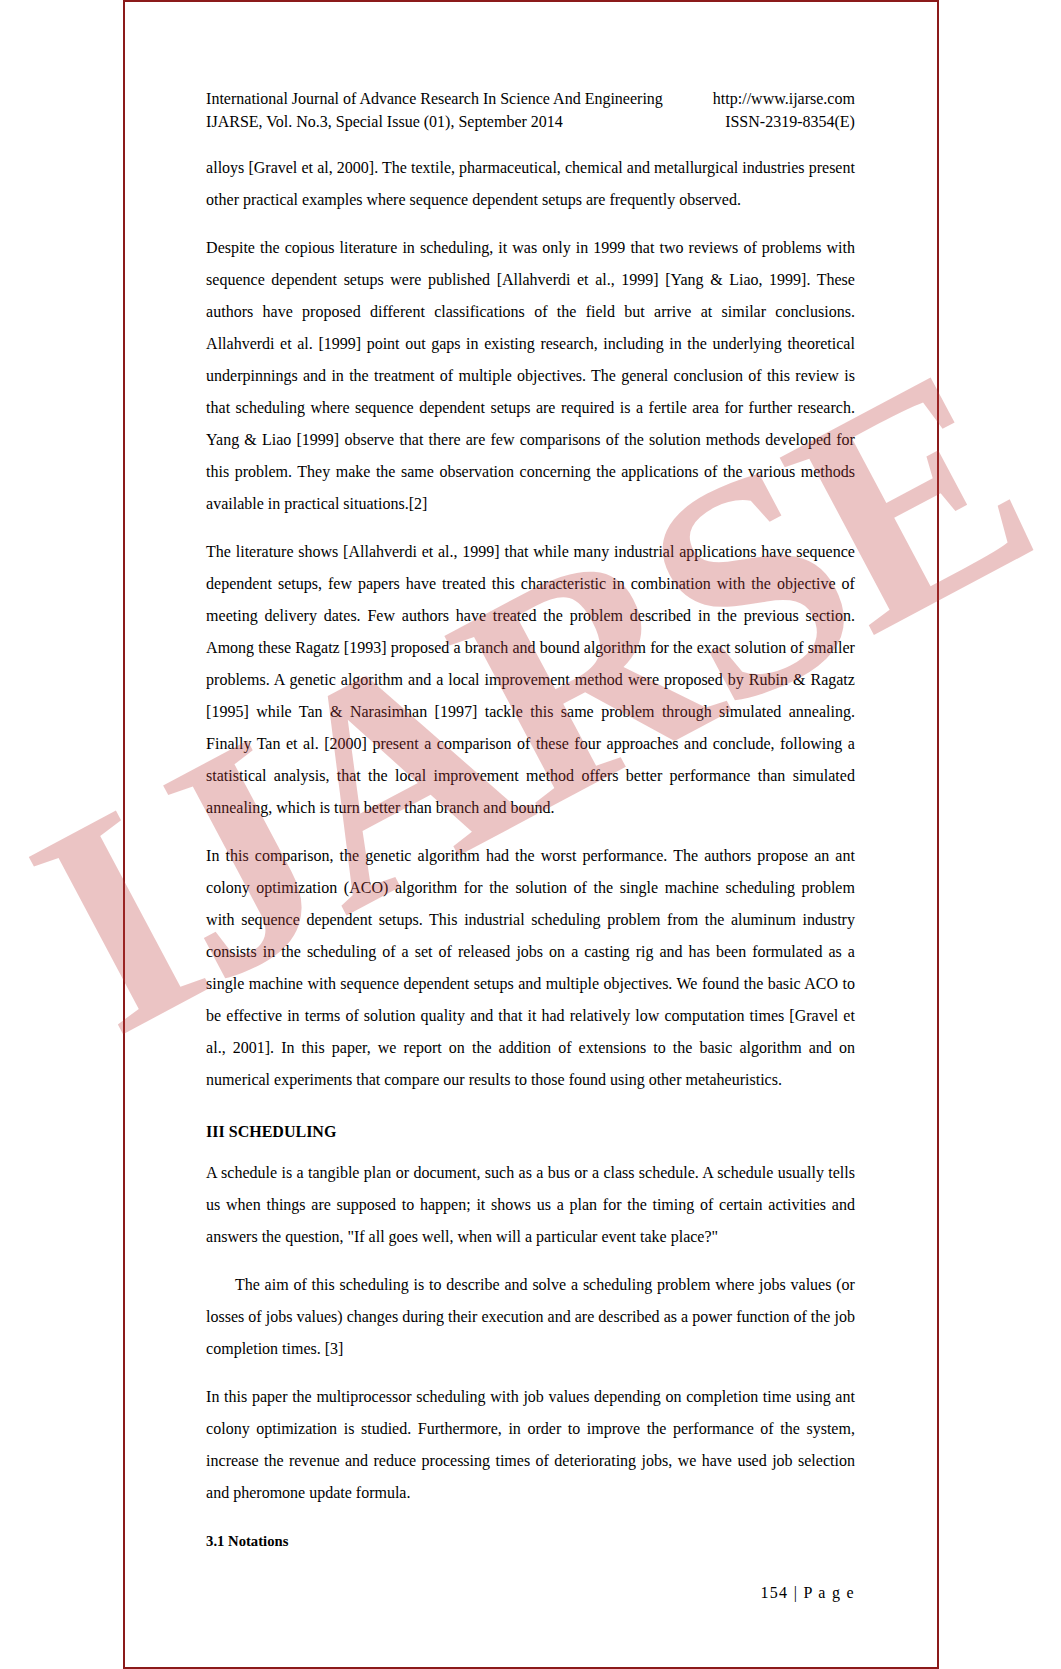IJARSE
International Journal of Advance Research In Science And Engineering http://www.ijarse.com
IJARSE, Vol. No.3, Special Issue (01), September 2014 ISSN-2319-8354(E)
alloys [Gravel et al, 2000]. The textile, pharmaceutical, chemical and metallurgical industries present other practical examples where sequence dependent setups are frequently observed.
Despite the copious literature in scheduling, it was only in 1999 that two reviews of problems with sequence dependent setups were published [Allahverdi et al., 1999] [Yang & Liao, 1999]. These authors have proposed different classifications of the field but arrive at similar conclusions. Allahverdi et al. [1999] point out gaps in existing research, including in the underlying theoretical underpinnings and in the treatment of multiple objectives. The general conclusion of this review is that scheduling where sequence dependent setups are required is a fertile area for further research. Yang & Liao [1999] observe that there are few comparisons of the solution methods developed for this problem. They make the same observation concerning the applications of the various methods available in practical situations.[2]
The literature shows [Allahverdi et al., 1999] that while many industrial applications have sequence dependent setups, few papers have treated this characteristic in combination with the objective of meeting delivery dates. Few authors have treated the problem described in the previous section. Among these Ragatz [1993] proposed a branch and bound algorithm for the exact solution of smaller problems. A genetic algorithm and a local improvement method were proposed by Rubin & Ragatz [1995] while Tan & Narasimhan [1997] tackle this same problem through simulated annealing. Finally Tan et al. [2000] present a comparison of these four approaches and conclude, following a statistical analysis, that the local improvement method offers better performance than simulated annealing, which is turn better than branch and bound.
In this comparison, the genetic algorithm had the worst performance. The authors propose an ant colony optimization (ACO) algorithm for the solution of the single machine scheduling problem with sequence dependent setups. This industrial scheduling problem from the aluminum industry consists in the scheduling of a set of released jobs on a casting rig and has been formulated as a single machine with sequence dependent setups and multiple objectives. We found the basic ACO to be effective in terms of solution quality and that it had relatively low computation times [Gravel et al., 2001]. In this paper, we report on the addition of extensions to the basic algorithm and on numerical experiments that compare our results to those found using other metaheuristics.
III SCHEDULING
A schedule is a tangible plan or document, such as a bus or a class schedule. A schedule usually tells us when things are supposed to happen; it shows us a plan for the timing of certain activities and answers the question, "If all goes well, when will a particular event take place?"
The aim of this scheduling is to describe and solve a scheduling problem where jobs values (or losses of jobs values) changes during their execution and are described as a power function of the job completion times. [3]
In this paper the multiprocessor scheduling with job values depending on completion time using ant colony optimization is studied. Furthermore, in order to improve the performance of the system, increase the revenue and reduce processing times of deteriorating jobs, we have used job selection and pheromone update formula.
3.1 Notations
154 | P a g e